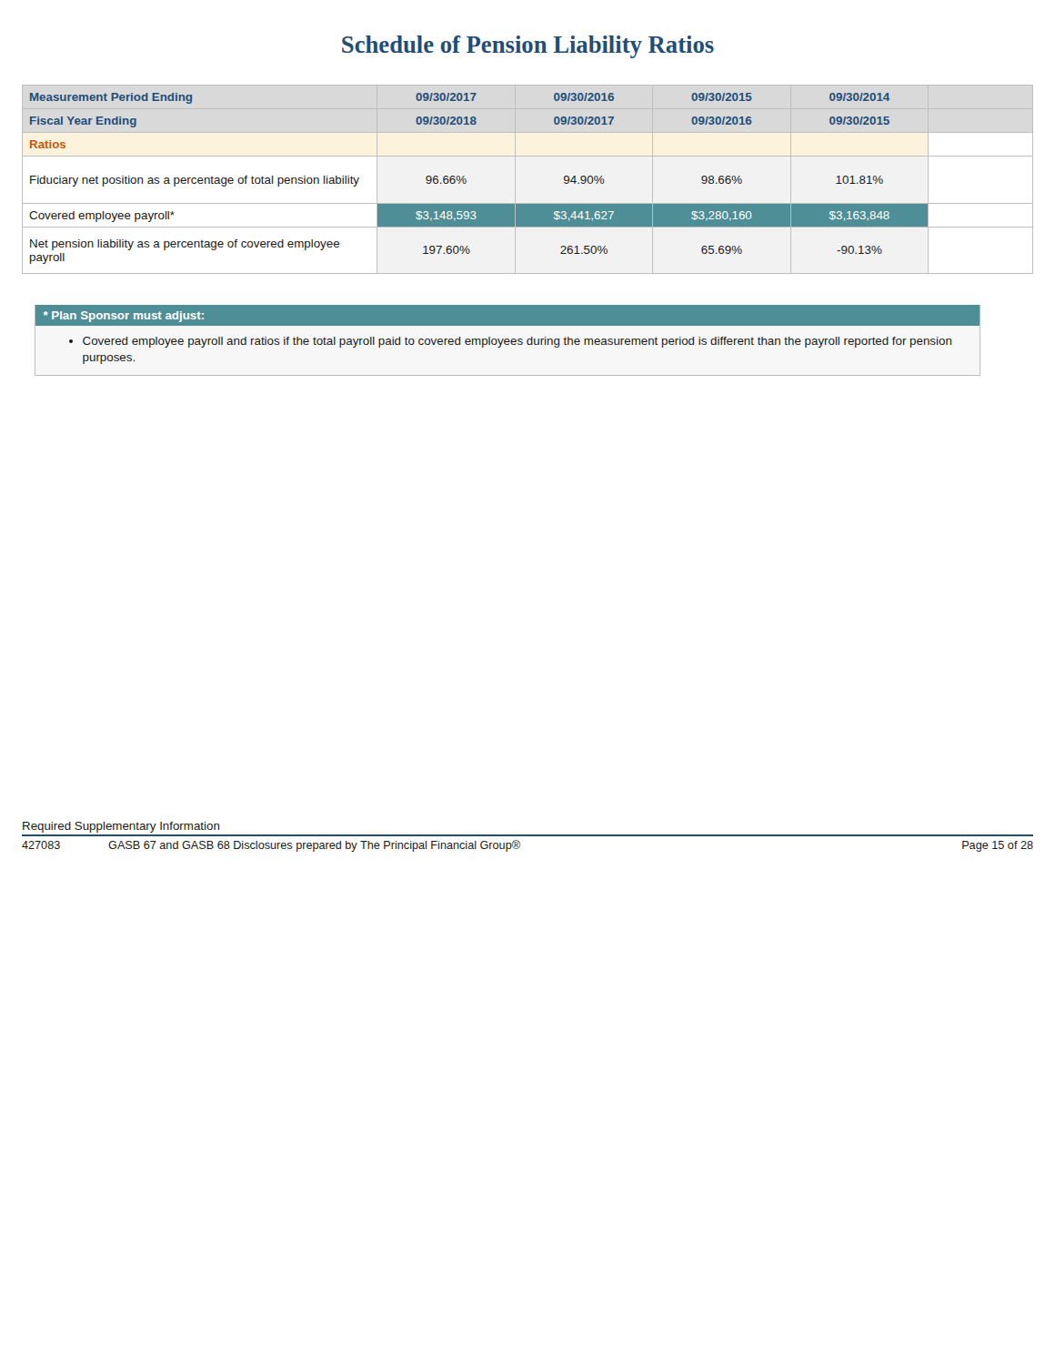Schedule of Pension Liability Ratios
| Measurement Period Ending | 09/30/2017 | 09/30/2016 | 09/30/2015 | 09/30/2014 | |
| Fiscal Year Ending | 09/30/2018 | 09/30/2017 | 09/30/2016 | 09/30/2015 | |
| Ratios | | | | | |
| Fiduciary net position as a percentage of total pension liability | 96.66% | 94.90% | 98.66% | 101.81% | |
| Covered employee payroll* | $3,148,593 | $3,441,627 | $3,280,160 | $3,163,848 | |
| Net pension liability as a percentage of covered employee payroll | 197.60% | 261.50% | 65.69% | -90.13% | |
* Plan Sponsor must adjust:
Covered employee payroll and ratios if the total payroll paid to covered employees during the measurement period is different than the payroll reported for pension purposes.
Required Supplementary Information
427083 GASB 67 and GASB 68 Disclosures prepared by The Principal Financial Group® Page 15 of 28